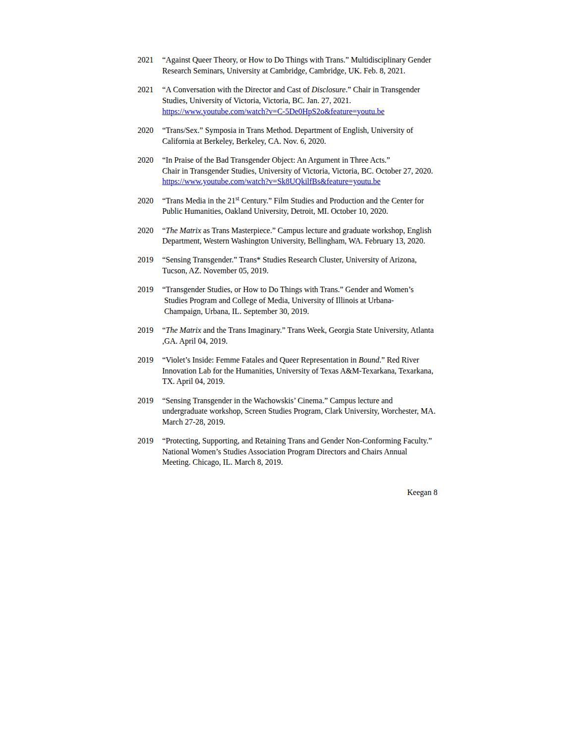2021 “Against Queer Theory, or How to Do Things with Trans.” Multidisciplinary Gender Research Seminars, University at Cambridge, Cambridge, UK. Feb. 8, 2021.
2021 “A Conversation with the Director and Cast of Disclosure.” Chair in Transgender Studies, University of Victoria, Victoria, BC. Jan. 27, 2021.
https://www.youtube.com/watch?v=C-5De0HpS2o&feature=youtu.be
2020 “Trans/Sex.” Symposia in Trans Method. Department of English, University of California at Berkeley, Berkeley, CA. Nov. 6, 2020.
2020 “In Praise of the Bad Transgender Object: An Argument in Three Acts.”
Chair in Transgender Studies, University of Victoria, Victoria, BC. October 27, 2020. https://www.youtube.com/watch?v=Sk8UQkilfBs&feature=youtu.be
2020 “Trans Media in the 21st Century.” Film Studies and Production and the Center for Public Humanities, Oakland University, Detroit, MI. October 10, 2020.
2020 “The Matrix as Trans Masterpiece.” Campus lecture and graduate workshop, English Department, Western Washington University, Bellingham, WA. February 13, 2020.
2019 “Sensing Transgender.” Trans* Studies Research Cluster, University of Arizona, Tucson, AZ. November 05, 2019.
2019 “Transgender Studies, or How to Do Things with Trans.” Gender and Women’s
Studies Program and College of Media, University of Illinois at Urbana-
Champaign, Urbana, IL. September 30, 2019.
2019 “The Matrix and the Trans Imaginary.” Trans Week, Georgia State University, Atlanta ,GA. April 04, 2019.
2019 “Violet’s Inside: Femme Fatales and Queer Representation in Bound.” Red River Innovation Lab for the Humanities, University of Texas A&M-Texarkana, Texarkana, TX. April 04, 2019.
2019 “Sensing Transgender in the Wachowskis’ Cinema.” Campus lecture and undergraduate workshop, Screen Studies Program, Clark University, Worchester, MA. March 27-28, 2019.
2019 “Protecting, Supporting, and Retaining Trans and Gender Non-Conforming Faculty.” National Women’s Studies Association Program Directors and Chairs Annual Meeting. Chicago, IL. March 8, 2019.
Keegan 8